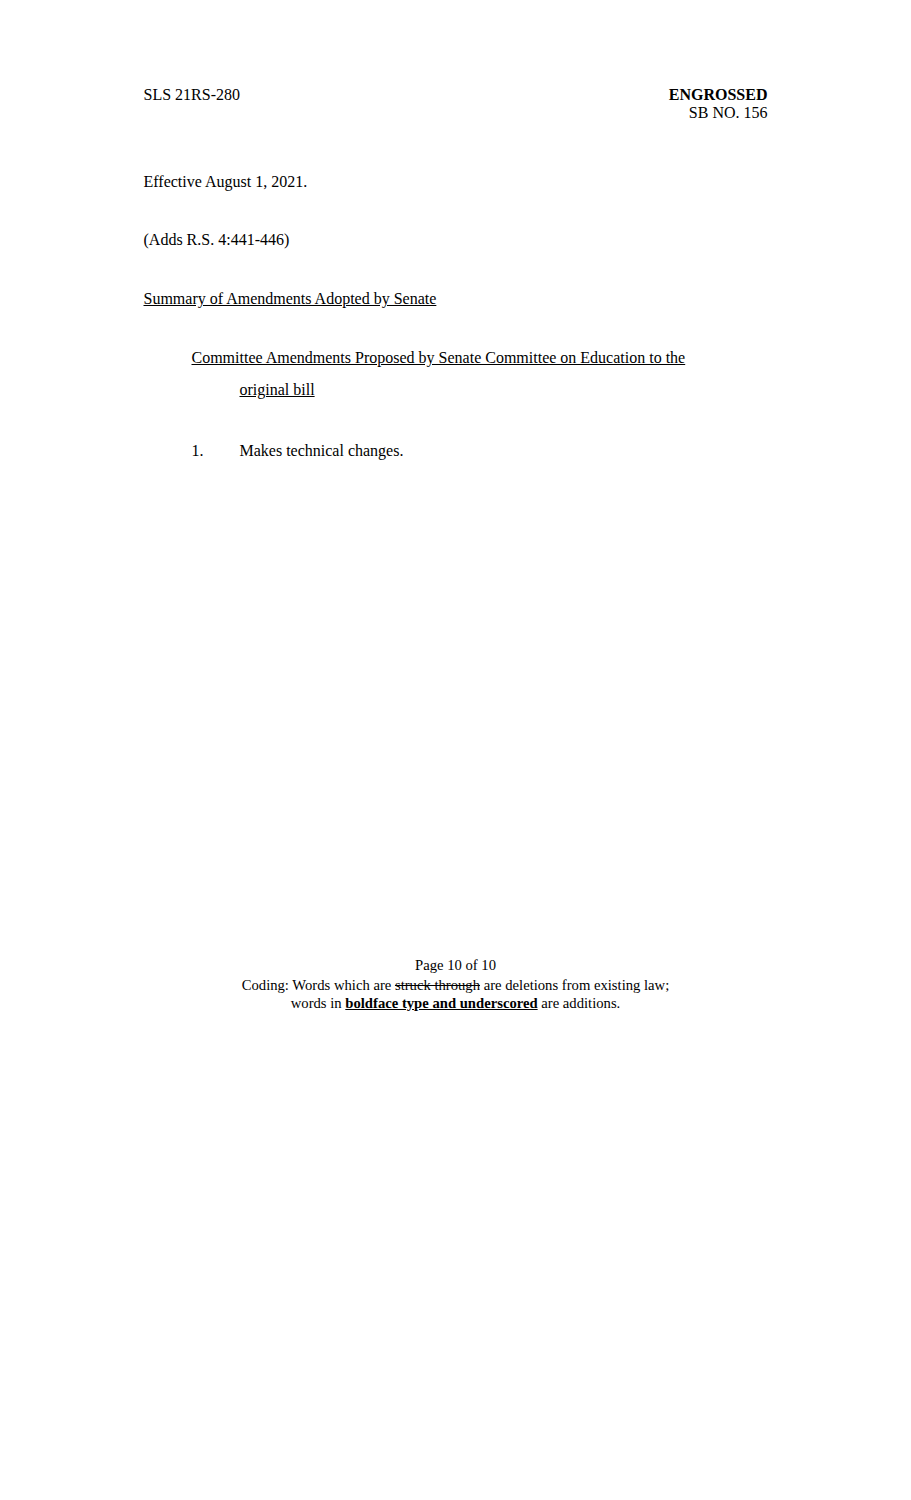SLS 21RS-280
ENGROSSED
SB NO. 156
Effective August 1, 2021.
(Adds R.S. 4:441-446)
Summary of Amendments Adopted by Senate
Committee Amendments Proposed by Senate Committee on Education to the original bill
1.
Makes technical changes.
Page 10 of 10
Coding: Words which are struck through are deletions from existing law;
words in boldface type and underscored are additions.